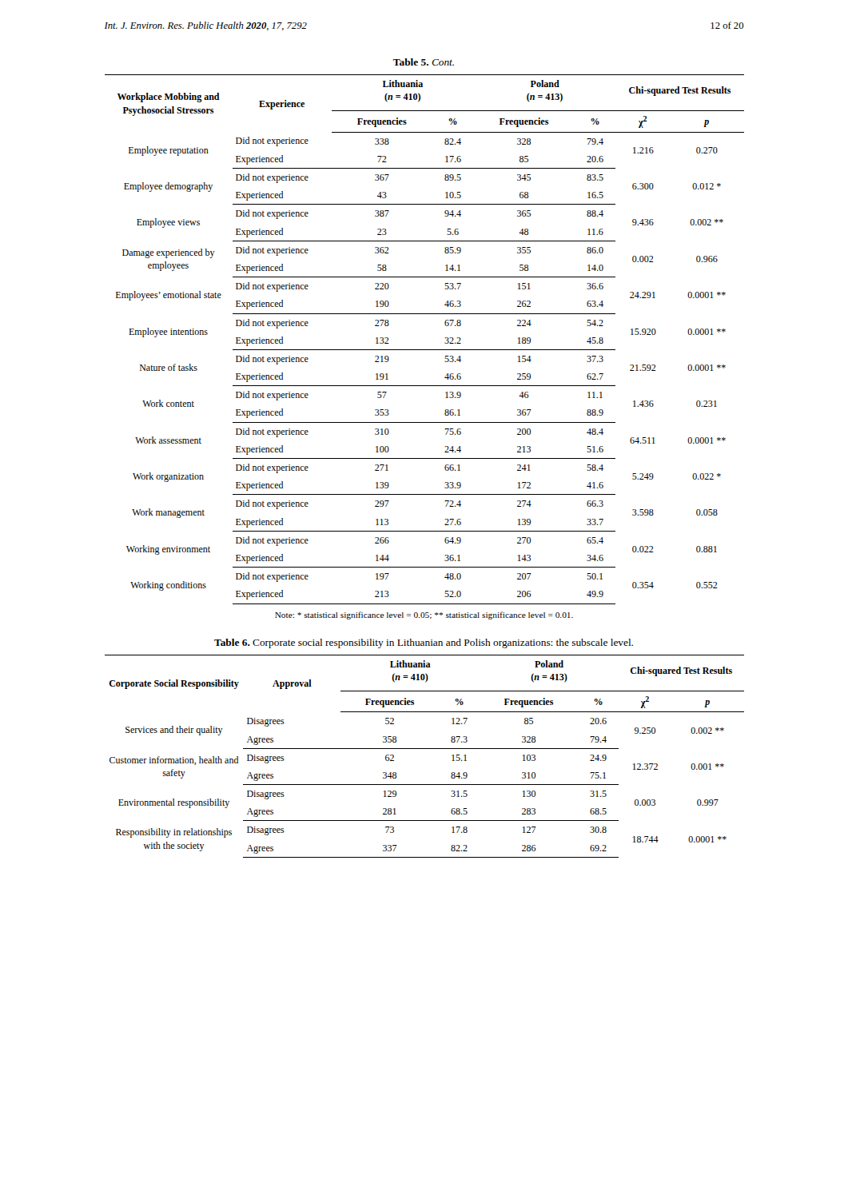Int. J. Environ. Res. Public Health 2020, 17, 7292
12 of 20
Table 5. Cont.
| Workplace Mobbing and Psychosocial Stressors | Experience | Lithuania ( n = 410) | Poland ( n = 413) | Chi-squared Test Results |
| --- | --- | --- | --- | --- |
| Frequencies | % | Frequencies | % | χ 2 | p |
| Employee reputation | Did not experience | 338 | 82.4 | 328 | 79.4 | 1.216 | 0.270 |
| Experienced | 72 | 17.6 | 85 | 20.6 |
| Employee demography | Did not experience | 367 | 89.5 | 345 | 83.5 | 6.300 | 0.012 * |
| Experienced | 43 | 10.5 | 68 | 16.5 |
| Employee views | Did not experience | 387 | 94.4 | 365 | 88.4 | 9.436 | 0.002 ** |
| Experienced | 23 | 5.6 | 48 | 11.6 |
| Damage experienced by employees | Did not experience | 362 | 85.9 | 355 | 86.0 | 0.002 | 0.966 |
| Experienced | 58 | 14.1 | 58 | 14.0 |
| Employees’ emotional state | Did not experience | 220 | 53.7 | 151 | 36.6 | 24.291 | 0.0001 ** |
| Experienced | 190 | 46.3 | 262 | 63.4 |
| Employee intentions | Did not experience | 278 | 67.8 | 224 | 54.2 | 15.920 | 0.0001 ** |
| Experienced | 132 | 32.2 | 189 | 45.8 |
| Nature of tasks | Did not experience | 219 | 53.4 | 154 | 37.3 | 21.592 | 0.0001 ** |
| Experienced | 191 | 46.6 | 259 | 62.7 |
| Work content | Did not experience | 57 | 13.9 | 46 | 11.1 | 1.436 | 0.231 |
| Experienced | 353 | 86.1 | 367 | 88.9 |
| Work assessment | Did not experience | 310 | 75.6 | 200 | 48.4 | 64.511 | 0.0001 ** |
| Experienced | 100 | 24.4 | 213 | 51.6 |
| Work organization | Did not experience | 271 | 66.1 | 241 | 58.4 | 5.249 | 0.022 * |
| Experienced | 139 | 33.9 | 172 | 41.6 |
| Work management | Did not experience | 297 | 72.4 | 274 | 66.3 | 3.598 | 0.058 |
| Experienced | 113 | 27.6 | 139 | 33.7 |
| Working environment | Did not experience | 266 | 64.9 | 270 | 65.4 | 0.022 | 0.881 |
| Experienced | 144 | 36.1 | 143 | 34.6 |
| Working conditions | Did not experience | 197 | 48.0 | 207 | 50.1 | 0.354 | 0.552 |
| Experienced | 213 | 52.0 | 206 | 49.9 |
Note: * statistical significance level = 0.05; ** statistical significance level = 0.01.
Table 6. Corporate social responsibility in Lithuanian and Polish organizations: the subscale level.
| Corporate Social Responsibility | Approval | Lithuania ( n = 410) | Poland ( n = 413) | Chi-squared Test Results |
| --- | --- | --- | --- | --- |
| Frequencies | % | Frequencies | % | χ 2 | p |
| Services and their quality | Disagrees | 52 | 12.7 | 85 | 20.6 | 9.250 | 0.002 ** |
| Agrees | 358 | 87.3 | 328 | 79.4 |
| Customer information, health and safety | Disagrees | 62 | 15.1 | 103 | 24.9 | 12.372 | 0.001 ** |
| Agrees | 348 | 84.9 | 310 | 75.1 |
| Environmental responsibility | Disagrees | 129 | 31.5 | 130 | 31.5 | 0.003 | 0.997 |
| Agrees | 281 | 68.5 | 283 | 68.5 |
| Responsibility in relationships with the society | Disagrees | 73 | 17.8 | 127 | 30.8 | 18.744 | 0.0001 ** |
| Agrees | 337 | 82.2 | 286 | 69.2 |